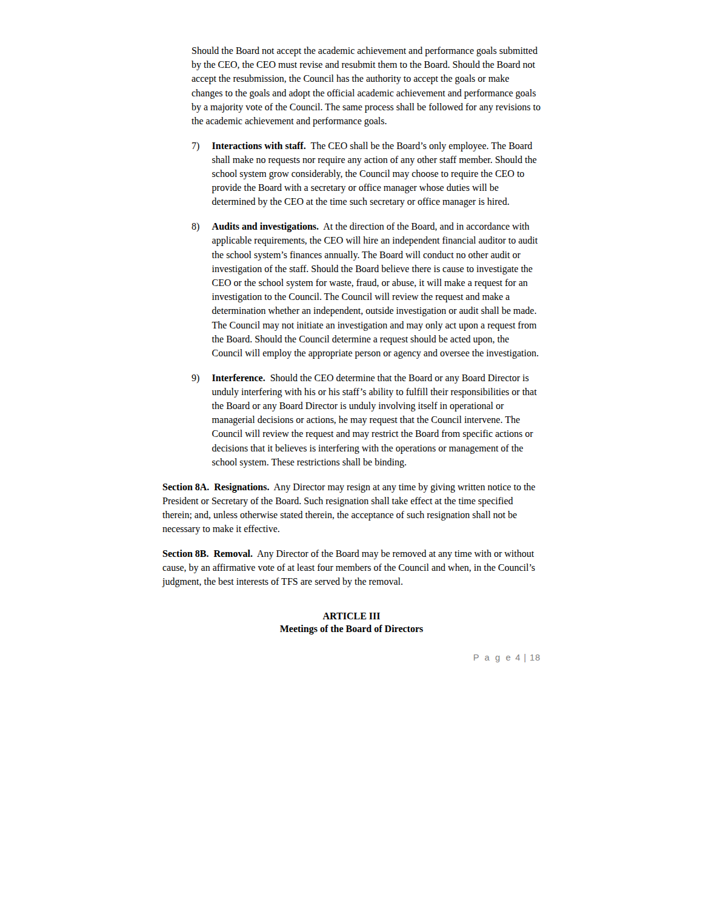Should the Board not accept the academic achievement and performance goals submitted by the CEO, the CEO must revise and resubmit them to the Board. Should the Board not accept the resubmission, the Council has the authority to accept the goals or make changes to the goals and adopt the official academic achievement and performance goals by a majority vote of the Council. The same process shall be followed for any revisions to the academic achievement and performance goals.
7) Interactions with staff. The CEO shall be the Board’s only employee. The Board shall make no requests nor require any action of any other staff member. Should the school system grow considerably, the Council may choose to require the CEO to provide the Board with a secretary or office manager whose duties will be determined by the CEO at the time such secretary or office manager is hired.
8) Audits and investigations. At the direction of the Board, and in accordance with applicable requirements, the CEO will hire an independent financial auditor to audit the school system’s finances annually. The Board will conduct no other audit or investigation of the staff. Should the Board believe there is cause to investigate the CEO or the school system for waste, fraud, or abuse, it will make a request for an investigation to the Council. The Council will review the request and make a determination whether an independent, outside investigation or audit shall be made. The Council may not initiate an investigation and may only act upon a request from the Board. Should the Council determine a request should be acted upon, the Council will employ the appropriate person or agency and oversee the investigation.
9) Interference. Should the CEO determine that the Board or any Board Director is unduly interfering with his or his staff’s ability to fulfill their responsibilities or that the Board or any Board Director is unduly involving itself in operational or managerial decisions or actions, he may request that the Council intervene. The Council will review the request and may restrict the Board from specific actions or decisions that it believes is interfering with the operations or management of the school system. These restrictions shall be binding.
Section 8A. Resignations. Any Director may resign at any time by giving written notice to the President or Secretary of the Board. Such resignation shall take effect at the time specified therein; and, unless otherwise stated therein, the acceptance of such resignation shall not be necessary to make it effective.
Section 8B. Removal. Any Director of the Board may be removed at any time with or without cause, by an affirmative vote of at least four members of the Council and when, in the Council’s judgment, the best interests of TFS are served by the removal.
ARTICLE III Meetings of the Board of Directors
P a g e 4 | 18